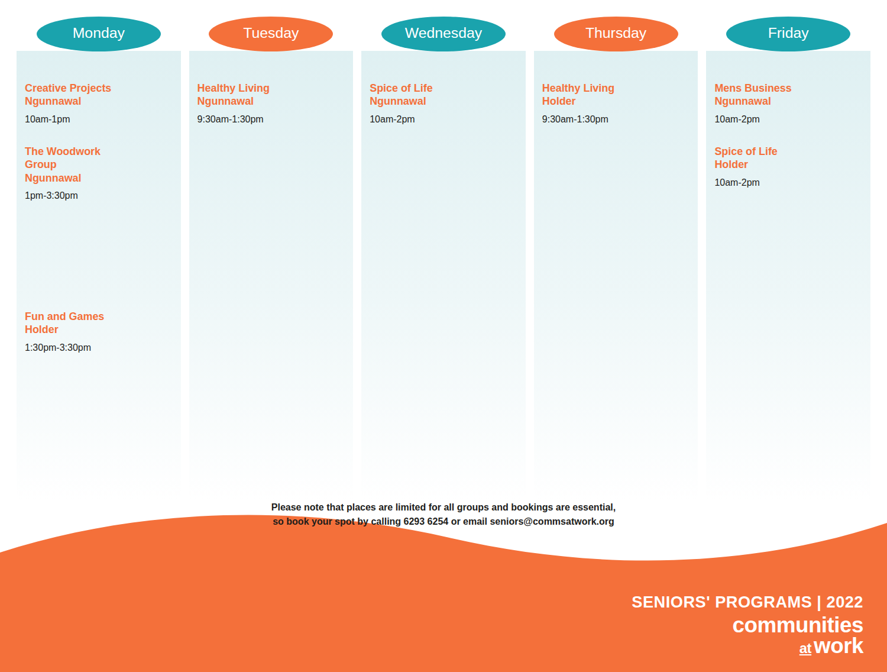Monday
Creative Projects
Ngunnawal
10am-1pm
The Woodwork
Group
Ngunnawal
1pm-3:30pm
Fun and Games
Holder
1:30pm-3:30pm
Tuesday
Healthy Living
Ngunnawal
9:30am-1:30pm
Wednesday
Spice of Life
Ngunnawal
10am-2pm
Thursday
Healthy Living
Holder
9:30am-1:30pm
Friday
Mens Business
Ngunnawal
10am-2pm
Spice of Life
Holder
10am-2pm
Please note that places are limited for all groups and bookings are essential, so book your spot by calling 6293 6254 or email seniors@commsatwork.org
Seniors' Programs | 2022
communities at work